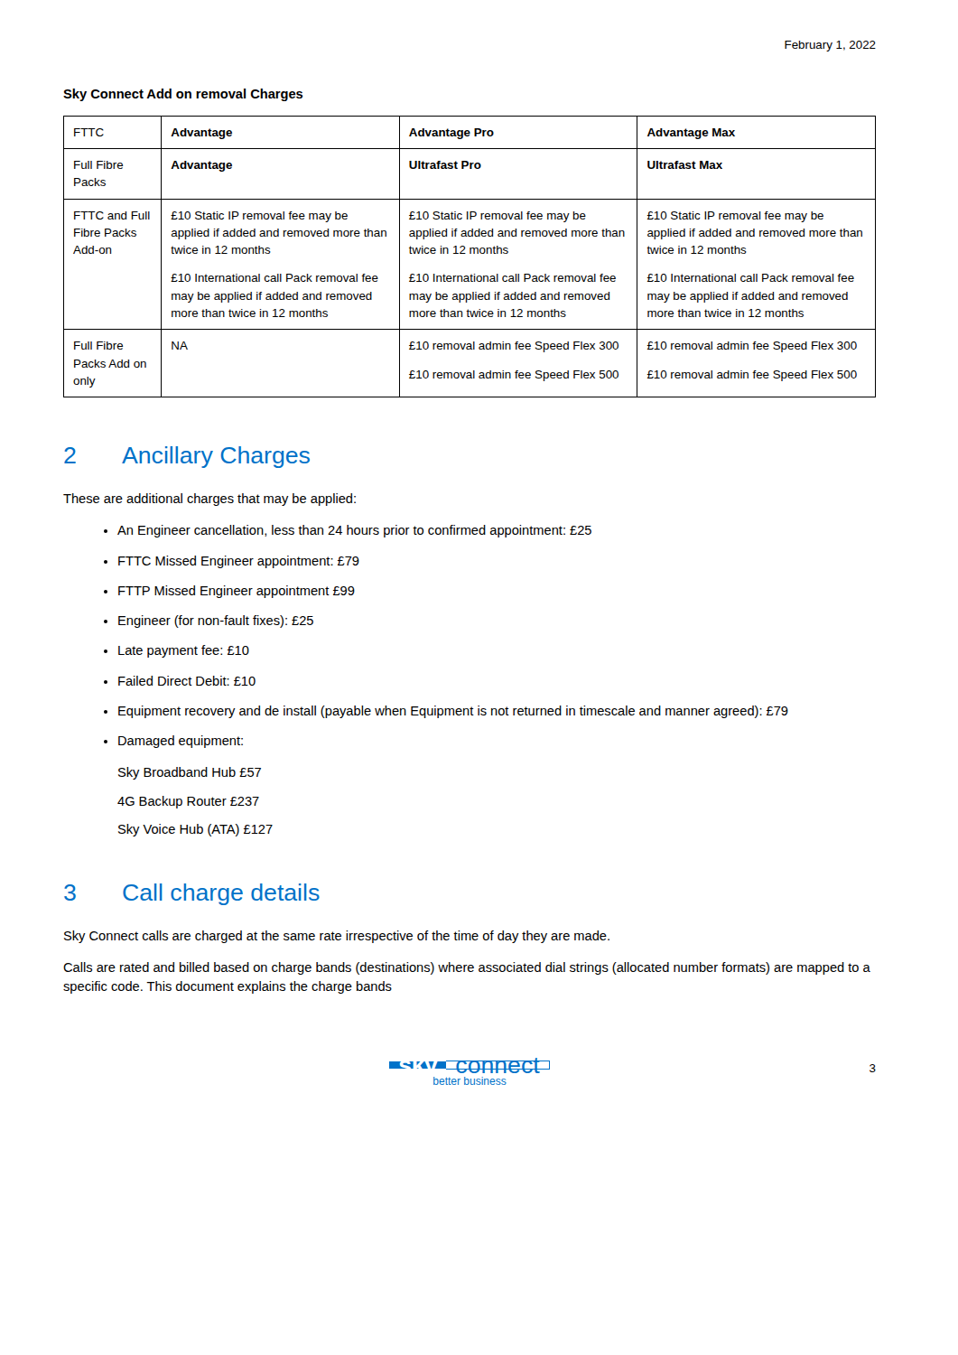February 1, 2022
Sky Connect Add on removal Charges
| FTTC | Advantage | Advantage Pro | Advantage Max |
| Full Fibre Packs | Advantage | Ultrafast Pro | Ultrafast Max |
| FTTC and Full Fibre Packs Add-on | £10 Static IP removal fee may be applied if added and removed more than twice in 12 months £10 International call Pack removal fee may be applied if added and removed more than twice in 12 months | £10 Static IP removal fee may be applied if added and removed more than twice in 12 months £10 International call Pack removal fee may be applied if added and removed more than twice in 12 months | £10 Static IP removal fee may be applied if added and removed more than twice in 12 months £10 International call Pack removal fee may be applied if added and removed more than twice in 12 months |
| Full Fibre Packs Add on only | NA | £10 removal admin fee Speed Flex 300 £10 removal admin fee Speed Flex 500 | £10 removal admin fee Speed Flex 300 £10 removal admin fee Speed Flex 500 |
2 Ancillary Charges
These are additional charges that may be applied:
An Engineer cancellation, less than 24 hours prior to confirmed appointment: £25
FTTC Missed Engineer appointment: £79
FTTP Missed Engineer appointment £99
Engineer (for non-fault fixes): £25
Late payment fee: £10
Failed Direct Debit: £10
Equipment recovery and de install (payable when Equipment is not returned in timescale and manner agreed): £79
Damaged equipment:
Sky Broadband Hub £57
4G Backup Router £237
Sky Voice Hub (ATA) £127
3 Call charge details
Sky Connect calls are charged at the same rate irrespective of the time of day they are made.
Calls are rated and billed based on charge bands (destinations) where associated dial strings (allocated number formats) are mapped to a specific code. This document explains the charge bands
sky connect
better business
3